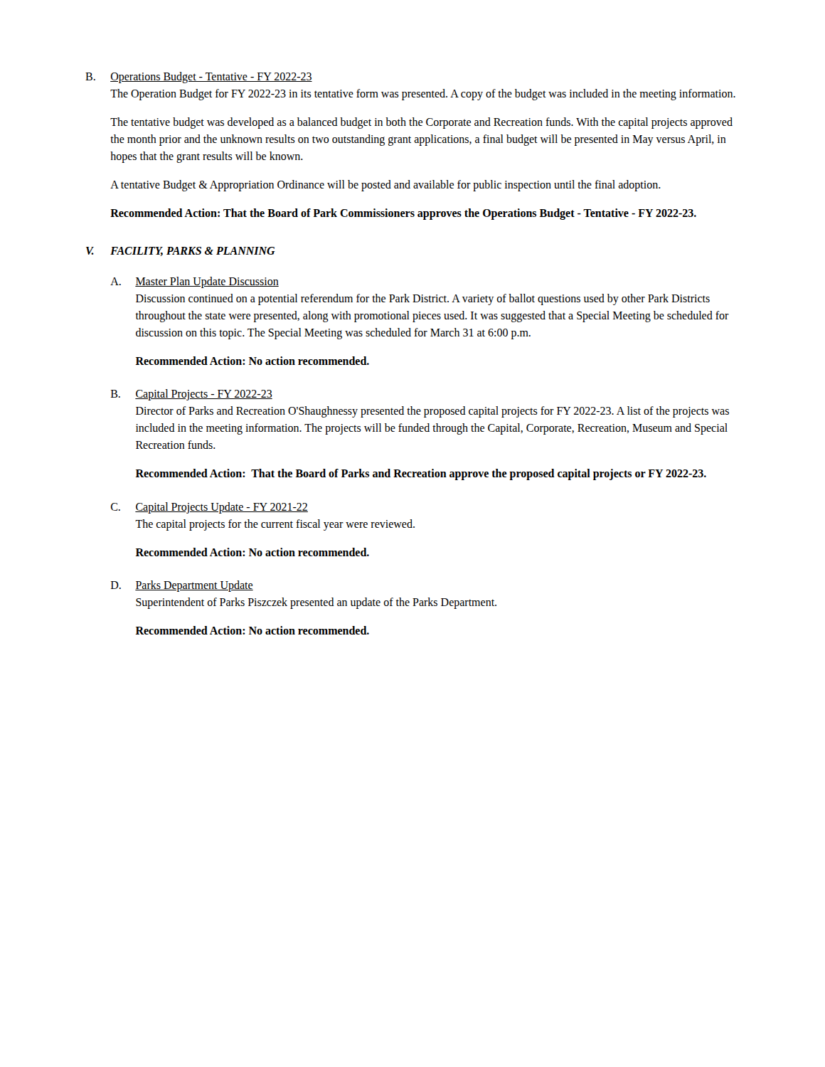B. Operations Budget - Tentative - FY 2022-23
The Operation Budget for FY 2022-23 in its tentative form was presented. A copy of the budget was included in the meeting information.
The tentative budget was developed as a balanced budget in both the Corporate and Recreation funds. With the capital projects approved the month prior and the unknown results on two outstanding grant applications, a final budget will be presented in May versus April, in hopes that the grant results will be known.
A tentative Budget & Appropriation Ordinance will be posted and available for public inspection until the final adoption.
Recommended Action: That the Board of Park Commissioners approves the Operations Budget - Tentative - FY 2022-23.
V. FACILITY, PARKS & PLANNING
A. Master Plan Update Discussion
Discussion continued on a potential referendum for the Park District. A variety of ballot questions used by other Park Districts throughout the state were presented, along with promotional pieces used. It was suggested that a Special Meeting be scheduled for discussion on this topic. The Special Meeting was scheduled for March 31 at 6:00 p.m.
Recommended Action: No action recommended.
B. Capital Projects - FY 2022-23
Director of Parks and Recreation O'Shaughnessy presented the proposed capital projects for FY 2022-23. A list of the projects was included in the meeting information. The projects will be funded through the Capital, Corporate, Recreation, Museum and Special Recreation funds.
Recommended Action: That the Board of Parks and Recreation approve the proposed capital projects or FY 2022-23.
C. Capital Projects Update - FY 2021-22
The capital projects for the current fiscal year were reviewed.
Recommended Action: No action recommended.
D. Parks Department Update
Superintendent of Parks Piszczek presented an update of the Parks Department.
Recommended Action: No action recommended.